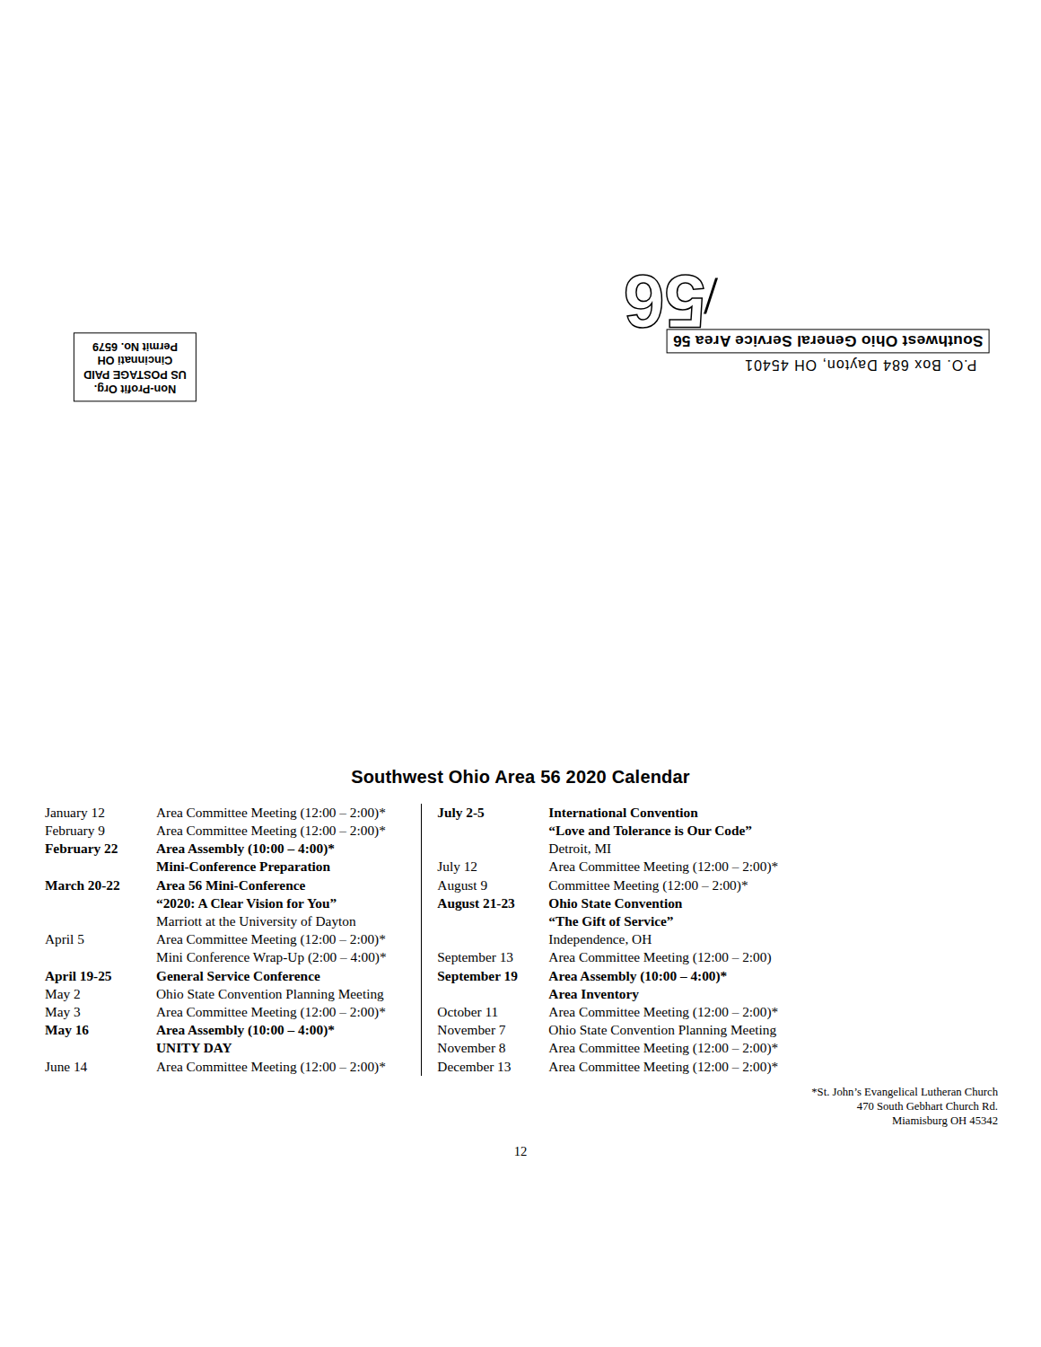Non-Profit Org.
US POSTAGE PAID
Cincinnati OH
Permit No. 6579
P.O. Box 684 Dayton, OH 45401
Southwest Ohio General Service Area 56
56
Southwest Ohio Area 56 2020 Calendar
| January 12 | Area Committee Meeting (12:00 – 2:00)* | | July 2-5 | International Convention |
| February 9 | Area Committee Meeting (12:00 – 2:00)* | | | “Love and Tolerance is Our Code” |
| February 22 | Area Assembly (10:00 – 4:00)* | | | Detroit, MI |
| | Mini-Conference Preparation | | July 12 | Area Committee Meeting (12:00 – 2:00)* |
| March 20-22 | Area 56 Mini-Conference | | August 9 | Committee Meeting (12:00 – 2:00)* |
| | “2020: A Clear Vision for You” | | August 21-23 | Ohio State Convention |
| | Marriott at the University of Dayton | | | “The Gift of Service” |
| April 5 | Area Committee Meeting (12:00 – 2:00)* | | | Independence, OH |
| | Mini Conference Wrap-Up (2:00 – 4:00)* | | September 13 | Area Committee Meeting (12:00 – 2:00) |
| April 19-25 | General Service Conference | | September 19 | Area Assembly (10:00 – 4:00)* |
| May 2 | Ohio State Convention Planning Meeting | | | Area Inventory |
| May 3 | Area Committee Meeting (12:00 – 2:00)* | | October 11 | Area Committee Meeting (12:00 – 2:00)* |
| May 16 | Area Assembly (10:00 – 4:00)* | | November 7 | Ohio State Convention Planning Meeting |
| | UNITY DAY | | November 8 | Area Committee Meeting (12:00 – 2:00)* |
| June 14 | Area Committee Meeting (12:00 – 2:00)* | | December 13 | Area Committee Meeting (12:00 – 2:00)* |
*St. John’s Evangelical Lutheran Church
470 South Gebhart Church Rd.
Miamisburg OH 45342
12